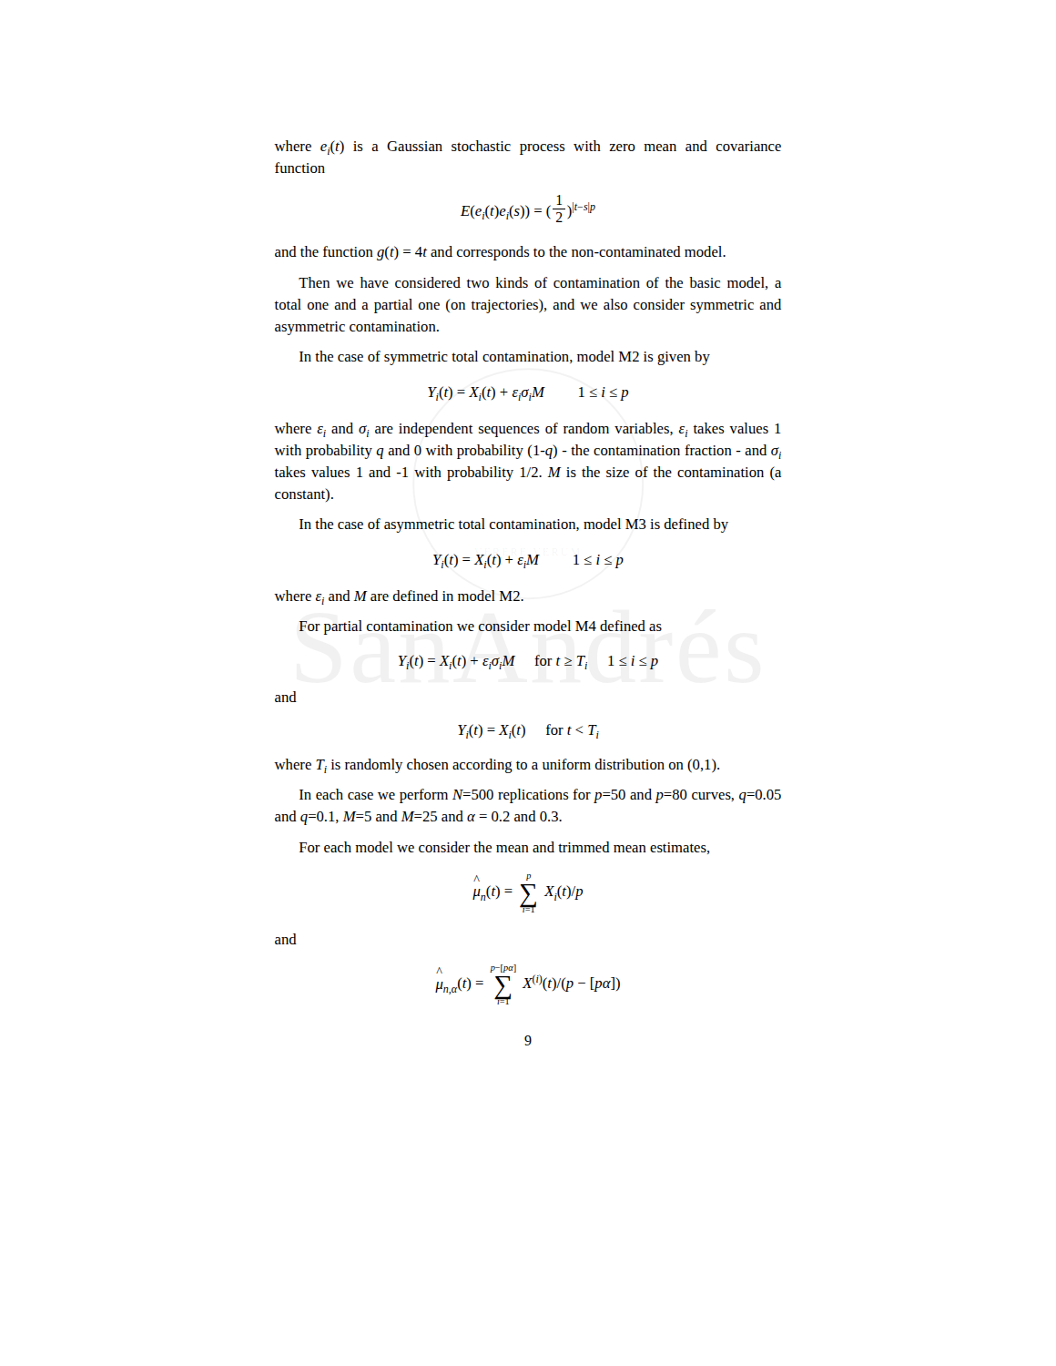SanAndrés
where ei(t) is a Gaussian stochastic process with zero mean and covariance function
E(ei(t)ei(s)) = (12)|t−s|p
and the function g(t) = 4t and corresponds to the non-contaminated model.
Then we have considered two kinds of contamination of the basic model, a total one and a partial one (on trajectories), and we also consider symmetric and asymmetric contamination.
In the case of symmetric total contamination, model M2 is given by
Yi(t) = Xi(t) + εiσiM 1 ≤ i ≤ p
where εi and σi are independent sequences of random variables, εi takes values 1 with probability q and 0 with probability (1-q) - the contamination fraction - and σi takes values 1 and -1 with probability 1/2. M is the size of the contamination (a constant).
In the case of asymmetric total contamination, model M3 is defined by
Yi(t) = Xi(t) + εiM 1 ≤ i ≤ p
where εi and M are defined in model M2.
For partial contamination we consider model M4 defined as
Yi(t) = Xi(t) + εiσiM for t ≥ Ti 1 ≤ i ≤ p
and
Yi(t) = Xi(t) for t < Ti
where Ti is randomly chosen according to a uniform distribution on (0,1).
In each case we perform N=500 replications for p=50 and p=80 curves, q=0.05 and q=0.1, M=5 and M=25 and α = 0.2 and 0.3.
For each model we consider the mean and trimmed mean estimates,
^μn(t) = p ∑ i=1 Xi(t)/p
and
^μn,α(t) = p−[pα] ∑ i=1 X(i)(t)/(p − [pα])
9